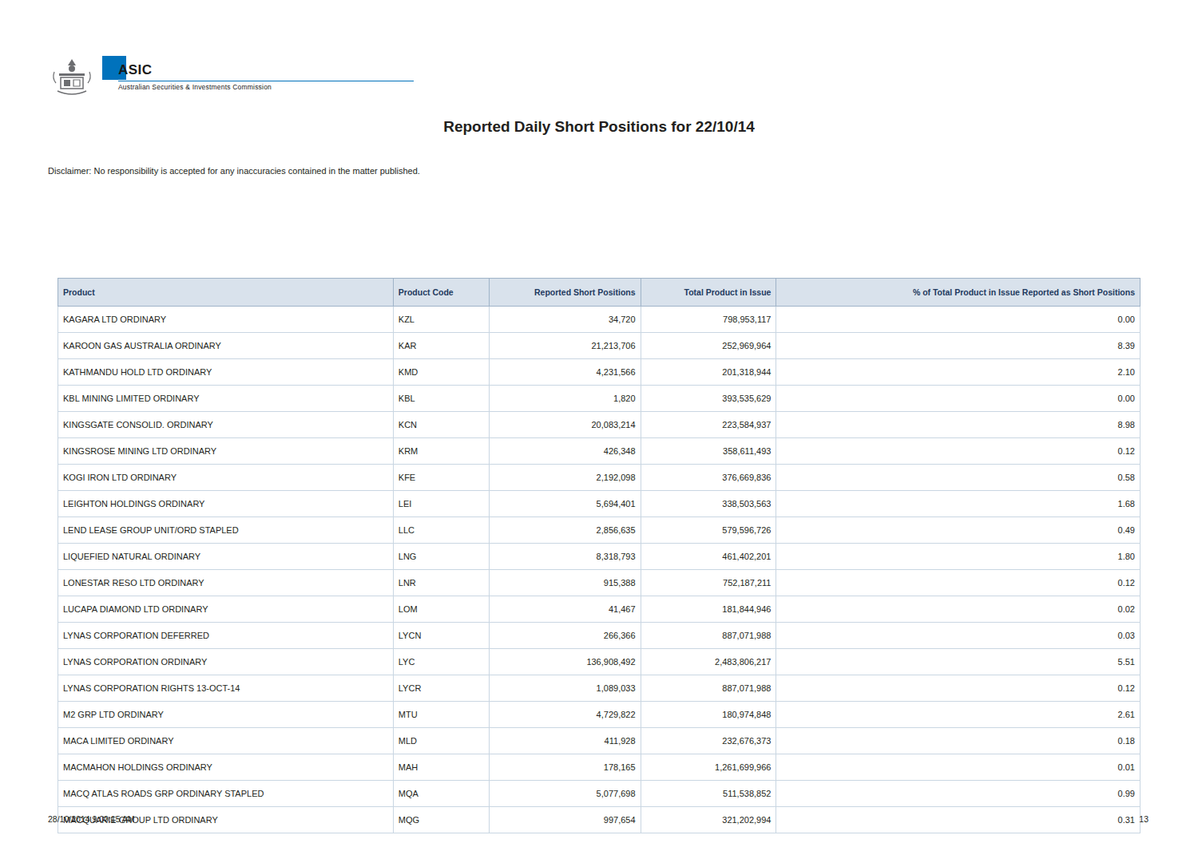ASIC
Australian Securities & Investments Commission
Reported Daily Short Positions for 22/10/14
Disclaimer: No responsibility is accepted for any inaccuracies contained in the matter published.
| Product | Product Code | Reported Short Positions | Total Product in Issue | % of Total Product in Issue Reported as Short Positions |
| --- | --- | --- | --- | --- |
| KAGARA LTD ORDINARY | KZL | 34,720 | 798,953,117 | 0.00 |
| KAROON GAS AUSTRALIA ORDINARY | KAR | 21,213,706 | 252,969,964 | 8.39 |
| KATHMANDU HOLD LTD ORDINARY | KMD | 4,231,566 | 201,318,944 | 2.10 |
| KBL MINING LIMITED ORDINARY | KBL | 1,820 | 393,535,629 | 0.00 |
| KINGSGATE CONSOLID. ORDINARY | KCN | 20,083,214 | 223,584,937 | 8.98 |
| KINGSROSE MINING LTD ORDINARY | KRM | 426,348 | 358,611,493 | 0.12 |
| KOGI IRON LTD ORDINARY | KFE | 2,192,098 | 376,669,836 | 0.58 |
| LEIGHTON HOLDINGS ORDINARY | LEI | 5,694,401 | 338,503,563 | 1.68 |
| LEND LEASE GROUP UNIT/ORD STAPLED | LLC | 2,856,635 | 579,596,726 | 0.49 |
| LIQUEFIED NATURAL ORDINARY | LNG | 8,318,793 | 461,402,201 | 1.80 |
| LONESTAR RESO LTD ORDINARY | LNR | 915,388 | 752,187,211 | 0.12 |
| LUCAPA DIAMOND LTD ORDINARY | LOM | 41,467 | 181,844,946 | 0.02 |
| LYNAS CORPORATION DEFERRED | LYCN | 266,366 | 887,071,988 | 0.03 |
| LYNAS CORPORATION ORDINARY | LYC | 136,908,492 | 2,483,806,217 | 5.51 |
| LYNAS CORPORATION RIGHTS 13-OCT-14 | LYCR | 1,089,033 | 887,071,988 | 0.12 |
| M2 GRP LTD ORDINARY | MTU | 4,729,822 | 180,974,848 | 2.61 |
| MACA LIMITED ORDINARY | MLD | 411,928 | 232,676,373 | 0.18 |
| MACMAHON HOLDINGS ORDINARY | MAH | 178,165 | 1,261,699,966 | 0.01 |
| MACQ ATLAS ROADS GRP ORDINARY STAPLED | MQA | 5,077,698 | 511,538,852 | 0.99 |
| MACQUARIE GROUP LTD ORDINARY | MQG | 997,654 | 321,202,994 | 0.31 |
28/10/2014 9:00:15 AM
13